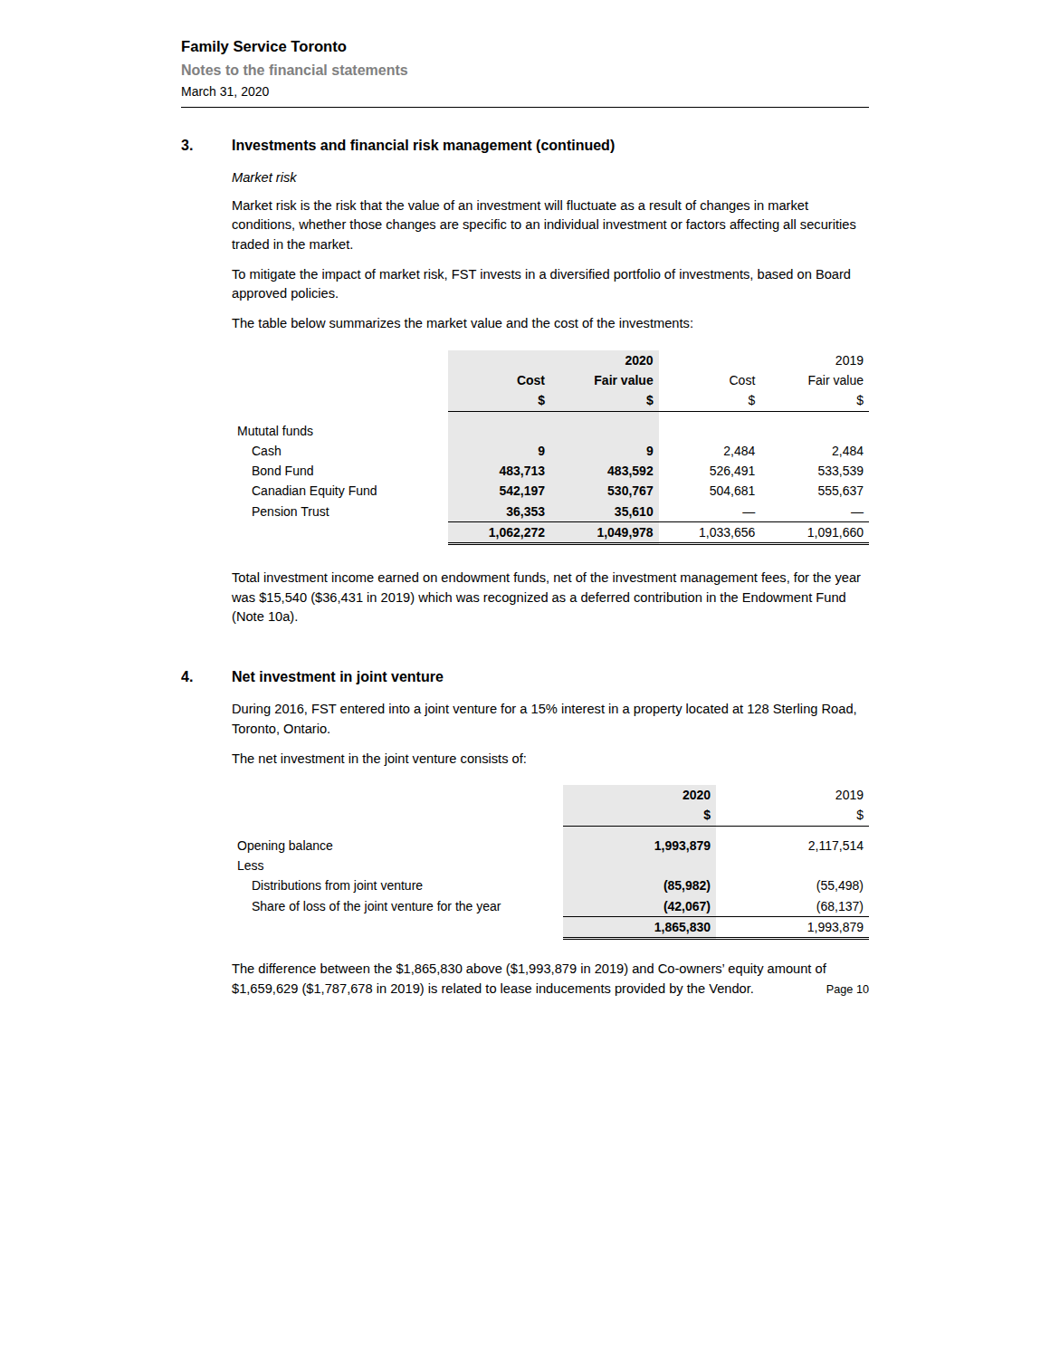Family Service Toronto
Notes to the financial statements
March 31, 2020
3. Investments and financial risk management (continued)
Market risk
Market risk is the risk that the value of an investment will fluctuate as a result of changes in market conditions, whether those changes are specific to an individual investment or factors affecting all securities traded in the market.
To mitigate the impact of market risk, FST invests in a diversified portfolio of investments, based on Board approved policies.
The table below summarizes the market value and the cost of the investments:
| | | 2020 | | 2019 |
| | Cost | Fair value | Cost | Fair value |
| | $ | $ | $ | $ |
| Mututal funds | | | | |
| Cash | 9 | 9 | 2,484 | 2,484 |
| Bond Fund | 483,713 | 483,592 | 526,491 | 533,539 |
| Canadian Equity Fund | 542,197 | 530,767 | 504,681 | 555,637 |
| Pension Trust | 36,353 | 35,610 | — | — |
| | 1,062,272 | 1,049,978 | 1,033,656 | 1,091,660 |
Total investment income earned on endowment funds, net of the investment management fees, for the year was $15,540 ($36,431 in 2019) which was recognized as a deferred contribution in the Endowment Fund (Note 10a).
4. Net investment in joint venture
During 2016, FST entered into a joint venture for a 15% interest in a property located at 128 Sterling Road, Toronto, Ontario.
The net investment in the joint venture consists of:
| | 2020 | 2019 |
| | $ | $ |
| Opening balance | 1,993,879 | 2,117,514 |
| Less | | |
| Distributions from joint venture | (85,982) | (55,498) |
| Share of loss of the joint venture for the year | (42,067) | (68,137) |
| | 1,865,830 | 1,993,879 |
The difference between the $1,865,830 above ($1,993,879 in 2019) and Co-owners’ equity amount of $1,659,629 ($1,787,678 in 2019) is related to lease inducements provided by the Vendor.
Page 10